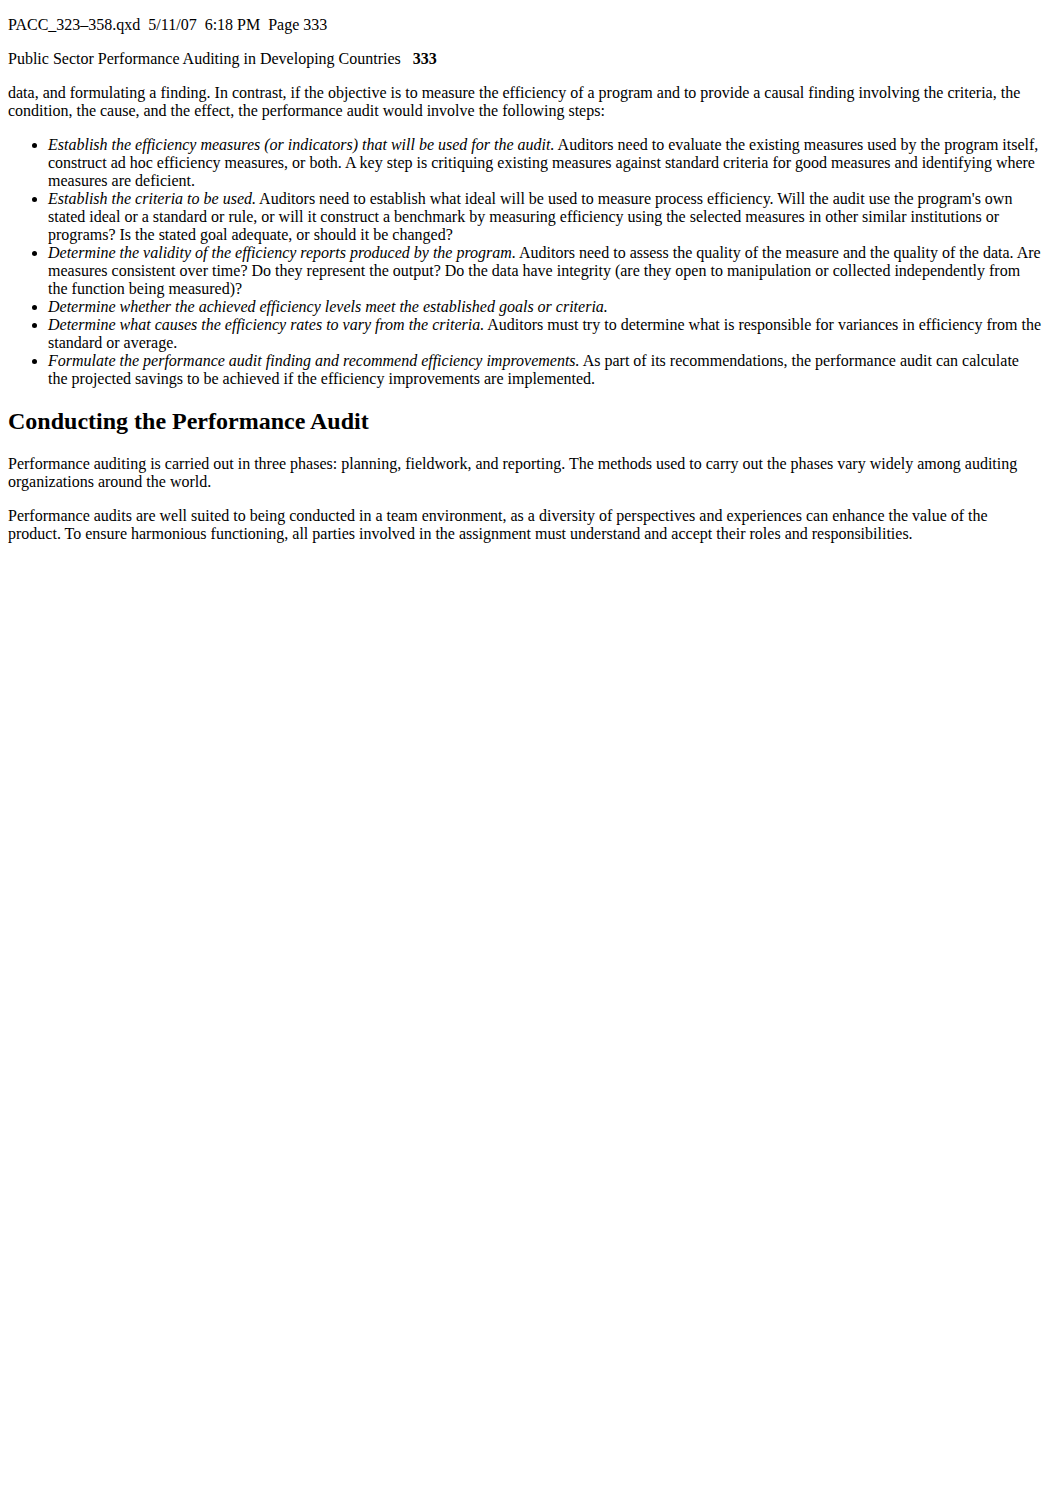PACC_323–358.qxd 5/11/07 6:18 PM Page 333
Public Sector Performance Auditing in Developing Countries 333
data, and formulating a finding. In contrast, if the objective is to measure the efficiency of a program and to provide a causal finding involving the criteria, the condition, the cause, and the effect, the performance audit would involve the following steps:
Establish the efficiency measures (or indicators) that will be used for the audit. Auditors need to evaluate the existing measures used by the program itself, construct ad hoc efficiency measures, or both. A key step is critiquing existing measures against standard criteria for good measures and identifying where measures are deficient.
Establish the criteria to be used. Auditors need to establish what ideal will be used to measure process efficiency. Will the audit use the program's own stated ideal or a standard or rule, or will it construct a benchmark by measuring efficiency using the selected measures in other similar institutions or programs? Is the stated goal adequate, or should it be changed?
Determine the validity of the efficiency reports produced by the program. Auditors need to assess the quality of the measure and the quality of the data. Are measures consistent over time? Do they represent the output? Do the data have integrity (are they open to manipulation or collected independently from the function being measured)?
Determine whether the achieved efficiency levels meet the established goals or criteria.
Determine what causes the efficiency rates to vary from the criteria. Auditors must try to determine what is responsible for variances in efficiency from the standard or average.
Formulate the performance audit finding and recommend efficiency improvements. As part of its recommendations, the performance audit can calculate the projected savings to be achieved if the efficiency improvements are implemented.
Conducting the Performance Audit
Performance auditing is carried out in three phases: planning, fieldwork, and reporting. The methods used to carry out the phases vary widely among auditing organizations around the world.
Performance audits are well suited to being conducted in a team environment, as a diversity of perspectives and experiences can enhance the value of the product. To ensure harmonious functioning, all parties involved in the assignment must understand and accept their roles and responsibilities.